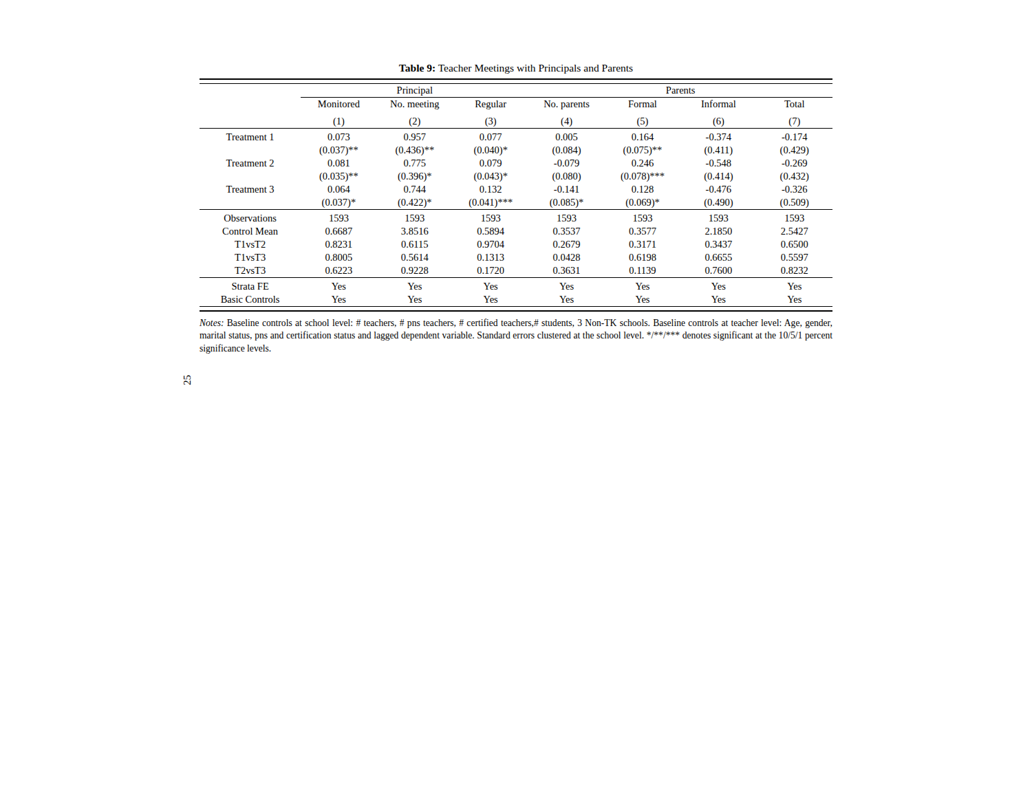25
Table 9: Teacher Meetings with Principals and Parents
| | Principal | Parents |
| | Monitored | No. meeting | Regular | No. parents | Formal | Informal | Total |
| | (1) | (2) | (3) | (4) | (5) | (6) | (7) |
| Treatment 1 | 0.073 | 0.957 | 0.077 | 0.005 | 0.164 | -0.374 | -0.174 |
| | (0.037)** | (0.436)** | (0.040)* | (0.084) | (0.075)** | (0.411) | (0.429) |
| Treatment 2 | 0.081 | 0.775 | 0.079 | -0.079 | 0.246 | -0.548 | -0.269 |
| | (0.035)** | (0.396)* | (0.043)* | (0.080) | (0.078)*** | (0.414) | (0.432) |
| Treatment 3 | 0.064 | 0.744 | 0.132 | -0.141 | 0.128 | -0.476 | -0.326 |
| | (0.037)* | (0.422)* | (0.041)*** | (0.085)* | (0.069)* | (0.490) | (0.509) |
| Observations | 1593 | 1593 | 1593 | 1593 | 1593 | 1593 | 1593 |
| Control Mean | 0.6687 | 3.8516 | 0.5894 | 0.3537 | 0.3577 | 2.1850 | 2.5427 |
| T1vsT2 | 0.8231 | 0.6115 | 0.9704 | 0.2679 | 0.3171 | 0.3437 | 0.6500 |
| T1vsT3 | 0.8005 | 0.5614 | 0.1313 | 0.0428 | 0.6198 | 0.6655 | 0.5597 |
| T2vsT3 | 0.6223 | 0.9228 | 0.1720 | 0.3631 | 0.1139 | 0.7600 | 0.8232 |
| Strata FE | Yes | Yes | Yes | Yes | Yes | Yes | Yes |
| Basic Controls | Yes | Yes | Yes | Yes | Yes | Yes | Yes |
Notes: Baseline controls at school level: # teachers, # pns teachers, # certified teachers,# students, 3 Non-TK schools. Baseline controls at teacher level: Age, gender, marital status, pns and certification status and lagged dependent variable. Standard errors clustered at the school level. */**/*** denotes significant at the 10/5/1 percent significance levels.